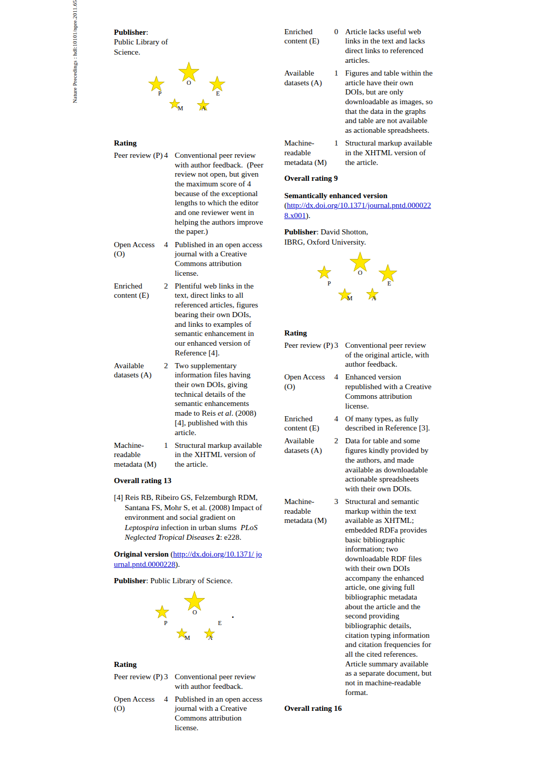Nature Precedings : hdl:10101/npre.2011.6542.1 : Posted 17 Oct 2011
Publisher:
Public Library of
Science.
★ ★ ★ ★ ★ O P E M A
Rating
| Peer review (P) | 4 | Conventional peer review with author feedback. (Peer review not open, but given the maximum score of 4 because of the exceptional lengths to which the editor and one reviewer went in helping the authors improve the paper.) |
| Open Access (O) | 4 | Published in an open access journal with a Creative Commons attribution license. |
| Enriched content (E) | 2 | Plentiful web links in the text, direct links to all referenced articles, figures bearing their own DOIs, and links to examples of semantic enhancement in our enhanced version of Reference [4]. |
| Available datasets (A) | 2 | Two supplementary information files having their own DOIs, giving technical details of the semantic enhancements made to Reis et al . (2008) [4], published with this article. |
| Machine-readable metadata (M) | 1 | Structural markup available in the XHTML version of the article. |
Overall rating 13
[4] Reis RB, Ribeiro GS, Felzemburgh RDM, Santana FS, Mohr S, et al. (2008) Impact of environment and social gradient on Leptospira infection in urban slums PLoS Neglected Tropical Diseases 2: e228.
Original version (http://dx.doi.org/10.1371/ journal.pntd.0000228).
Publisher: Public Library of Science.
★ ★ ★ ★ O P E M A •
Rating
| Peer review (P) | 3 | Conventional peer review with author feedback. |
| Open Access (O) | 4 | Published in an open access journal with a Creative Commons attribution license. |
| Enriched content (E) | 0 | Article lacks useful web links in the text and lacks direct links to referenced articles. |
| Available datasets (A) | 1 | Figures and table within the article have their own DOIs, but are only downloadable as images, so that the data in the graphs and table are not available as actionable spreadsheets. |
| Machine-readable metadata (M) | 1 | Structural markup available in the XHTML version of the article. |
Overall rating 9
Semantically enhanced version
(http://dx.doi.org/10.1371/journal.pntd.0000228.x001).
Publisher: David Shotton,
IBRG, Oxford University.
★ ★ ★ ★ ★ O P E M A
Rating
| Peer review (P) | 3 | Conventional peer review of the original article, with author feedback. |
| Open Access (O) | 4 | Enhanced version republished with a Creative Commons attribution license. |
| Enriched content (E) | 4 | Of many types, as fully described in Reference [3]. |
| Available datasets (A) | 2 | Data for table and some figures kindly provided by the authors, and made available as downloadable actionable spreadsheets with their own DOIs. |
| Machine-readable metadata (M) | 3 | Structural and semantic markup within the text available as XHTML; embedded RDFa provides basic bibliographic information; two downloadable RDF files with their own DOIs accompany the enhanced article, one giving full bibliographic metadata about the article and the second providing bibliographic details, citation typing information and citation frequencies for all the cited references. Article summary available as a separate document, but not in machine-readable format. |
Overall rating 16